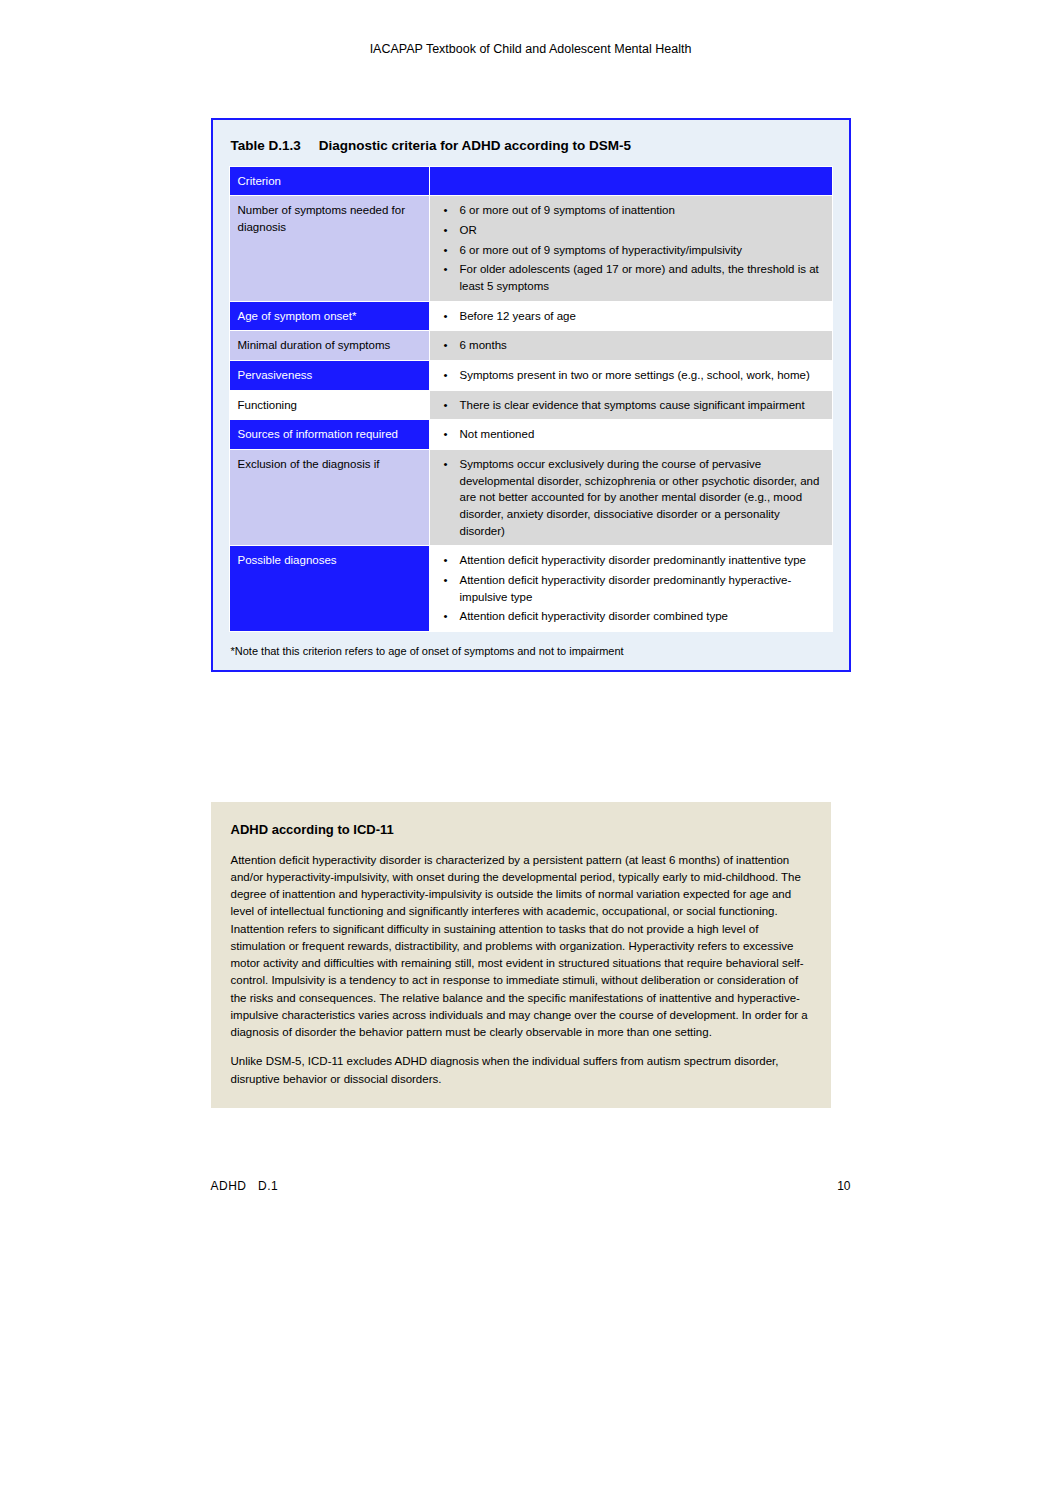IACAPAP Textbook of Child and Adolescent Mental Health
Table D.1.3 Diagnostic criteria for ADHD according to DSM-5
| Criterion | |
| Number of symptoms needed for diagnosis | 6 or more out of 9 symptoms of inattention OR 6 or more out of 9 symptoms of hyperactivity/impulsivity For older adolescents (aged 17 or more) and adults, the threshold is at least 5 symptoms |
| Age of symptom onset* | Before 12 years of age |
| Minimal duration of symptoms | 6 months |
| Pervasiveness | Symptoms present in two or more settings (e.g., school, work, home) |
| Functioning | There is clear evidence that symptoms cause significant impairment |
| Sources of information required | Not mentioned |
| Exclusion of the diagnosis if | Symptoms occur exclusively during the course of pervasive developmental disorder, schizophrenia or other psychotic disorder, and are not better accounted for by another mental disorder (e.g., mood disorder, anxiety disorder, dissociative disorder or a personality disorder) |
| Possible diagnoses | Attention deficit hyperactivity disorder predominantly inattentive type Attention deficit hyperactivity disorder predominantly hyperactive-impulsive type Attention deficit hyperactivity disorder combined type |
*Note that this criterion refers to age of onset of symptoms and not to impairment
ADHD according to ICD-11
Attention deficit hyperactivity disorder is characterized by a persistent pattern (at least 6 months) of inattention and/or hyperactivity-impulsivity, with onset during the developmental period, typically early to mid-childhood. The degree of inattention and hyperactivity-impulsivity is outside the limits of normal variation expected for age and level of intellectual functioning and significantly interferes with academic, occupational, or social functioning. Inattention refers to significant difficulty in sustaining attention to tasks that do not provide a high level of stimulation or frequent rewards, distractibility, and problems with organization. Hyperactivity refers to excessive motor activity and difficulties with remaining still, most evident in structured situations that require behavioral self-control. Impulsivity is a tendency to act in response to immediate stimuli, without deliberation or consideration of the risks and consequences. The relative balance and the specific manifestations of inattentive and hyperactive-impulsive characteristics varies across individuals and may change over the course of development. In order for a diagnosis of disorder the behavior pattern must be clearly observable in more than one setting.
Unlike DSM-5, ICD-11 excludes ADHD diagnosis when the individual suffers from autism spectrum disorder, disruptive behavior or dissocial disorders.
ADHD D.1
10